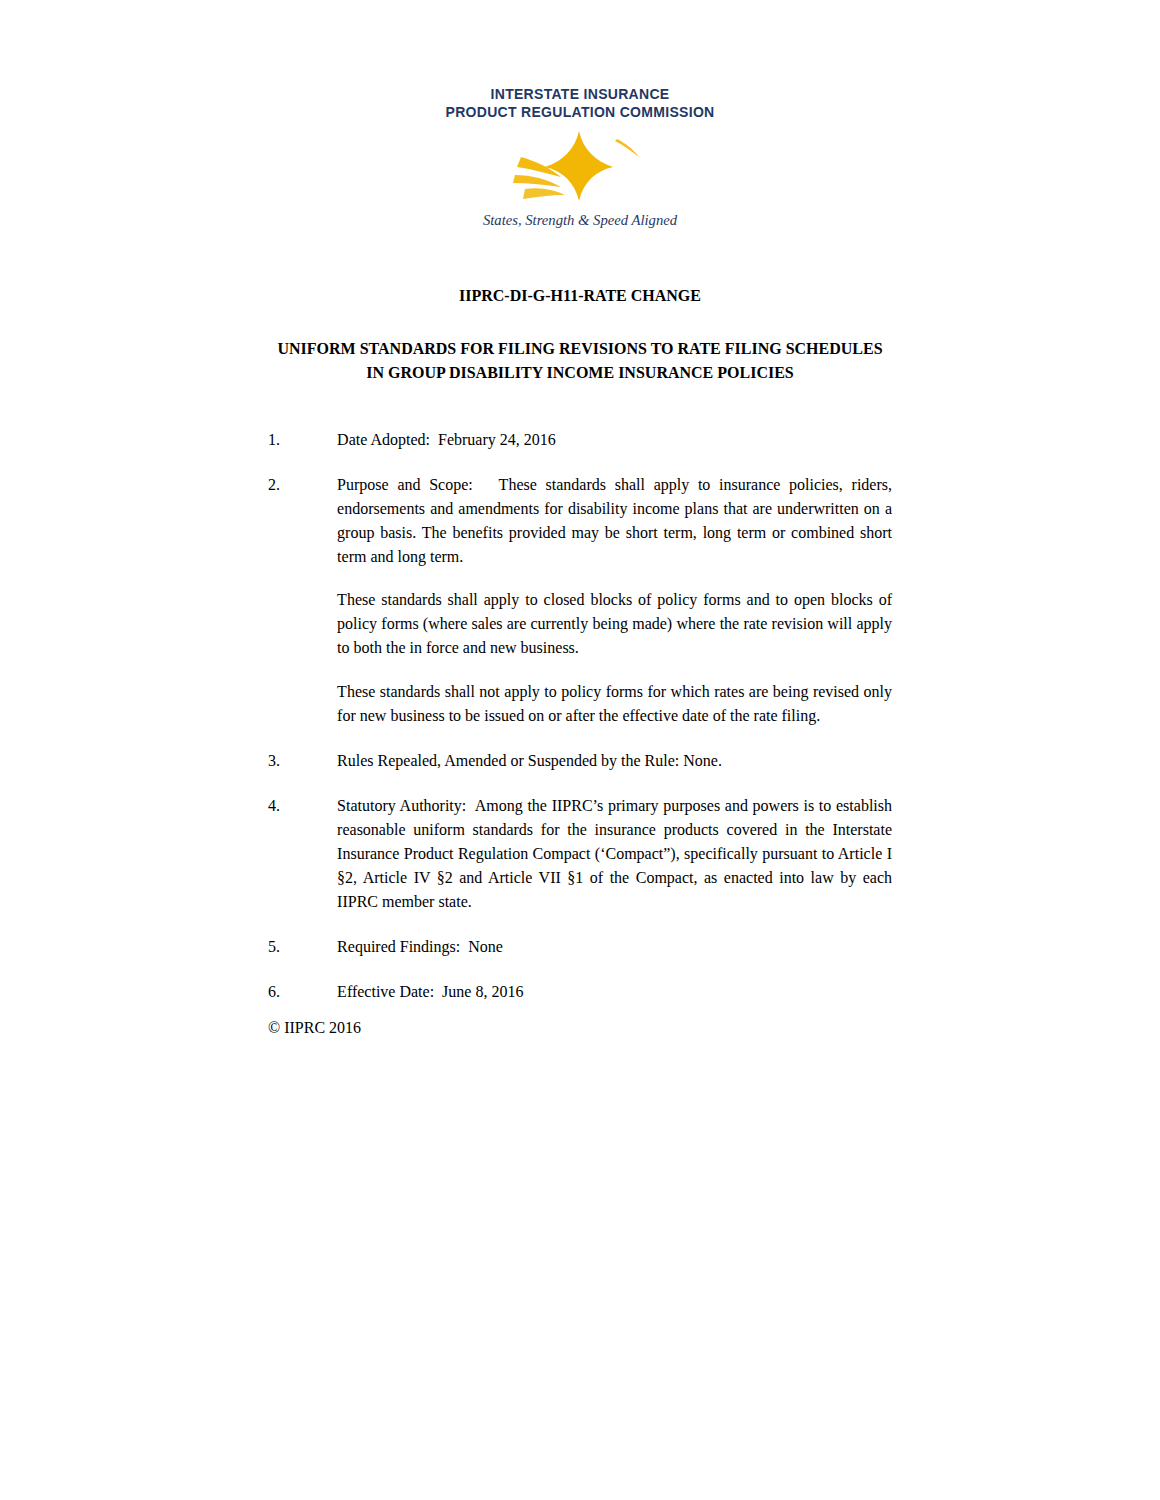INTERSTATE INSURANCE
PRODUCT REGULATION COMMISSION
States, Strength & Speed Aligned
IIPRC-DI-G-H11-RATE CHANGE
UNIFORM STANDARDS FOR FILING REVISIONS TO RATE FILING SCHEDULES
IN GROUP DISABILITY INCOME INSURANCE POLICIES
1.
Date Adopted: February 24, 2016
2.
Purpose and Scope: These standards shall apply to insurance policies, riders, endorsements and amendments for disability income plans that are underwritten on a group basis. The benefits provided may be short term, long term or combined short term and long term.
These standards shall apply to closed blocks of policy forms and to open blocks of policy forms (where sales are currently being made) where the rate revision will apply to both the in force and new business.
These standards shall not apply to policy forms for which rates are being revised only for new business to be issued on or after the effective date of the rate filing.
3.
Rules Repealed, Amended or Suspended by the Rule: None.
4.
Statutory Authority: Among the IIPRC’s primary purposes and powers is to establish reasonable uniform standards for the insurance products covered in the Interstate Insurance Product Regulation Compact (‘Compact”), specifically pursuant to Article I §2, Article IV §2 and Article VII §1 of the Compact, as enacted into law by each IIPRC member state.
5.
Required Findings: None
6.
Effective Date: June 8, 2016
© IIPRC 2016